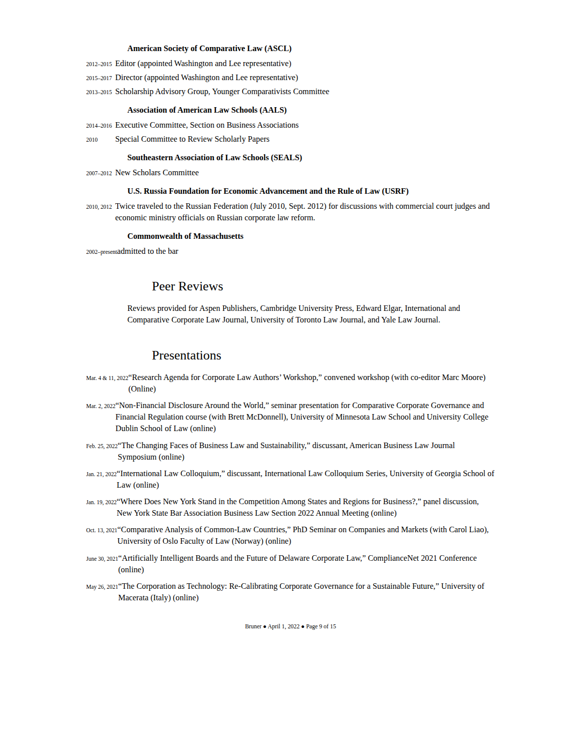American Society of Comparative Law (ASCL)
2012–2015
Editor (appointed Washington and Lee representative)
2015–2017
Director (appointed Washington and Lee representative)
2013–2015
Scholarship Advisory Group, Younger Comparativists Committee
Association of American Law Schools (AALS)
2014–2016
Executive Committee, Section on Business Associations
2010
Special Committee to Review Scholarly Papers
Southeastern Association of Law Schools (SEALS)
2007–2012
New Scholars Committee
U.S. Russia Foundation for Economic Advancement and the Rule of Law (USRF)
2010, 2012
Twice traveled to the Russian Federation (July 2010, Sept. 2012) for discussions with commercial court judges and economic ministry officials on Russian corporate law reform.
Commonwealth of Massachusetts
2002–present
admitted to the bar
Peer Reviews
Reviews provided for Aspen Publishers, Cambridge University Press, Edward Elgar, International and Comparative Corporate Law Journal, University of Toronto Law Journal, and Yale Law Journal.
Presentations
Mar. 4 & 11, 2022
“Research Agenda for Corporate Law Authors’ Workshop,” convened workshop (with co-editor Marc Moore) (Online)
Mar. 2, 2022
“Non-Financial Disclosure Around the World,” seminar presentation for Comparative Corporate Governance and Financial Regulation course (with Brett McDonnell), University of Minnesota Law School and University College Dublin School of Law (online)
Feb. 25, 2022
“The Changing Faces of Business Law and Sustainability,” discussant, American Business Law Journal Symposium (online)
Jan. 21, 2022
“International Law Colloquium,” discussant, International Law Colloquium Series, University of Georgia School of Law (online)
Jan. 19, 2022
“Where Does New York Stand in the Competition Among States and Regions for Business?,” panel discussion, New York State Bar Association Business Law Section 2022 Annual Meeting (online)
Oct. 13, 2021
“Comparative Analysis of Common-Law Countries,” PhD Seminar on Companies and Markets (with Carol Liao), University of Oslo Faculty of Law (Norway) (online)
June 30, 2021
“Artificially Intelligent Boards and the Future of Delaware Corporate Law,” ComplianceNet 2021 Conference (online)
May 26, 2021
“The Corporation as Technology: Re-Calibrating Corporate Governance for a Sustainable Future,” University of Macerata (Italy) (online)
Bruner ● April 1, 2022 ● Page 9 of 15